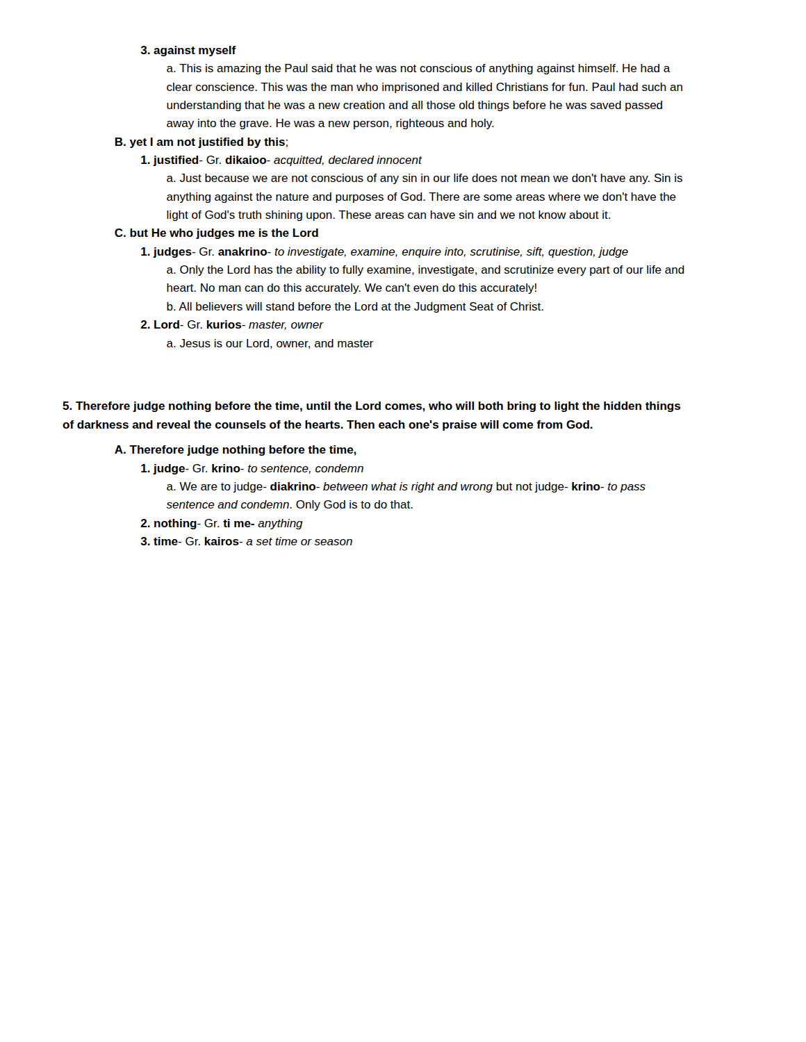3. against myself
a. This is amazing the Paul said that he was not conscious of anything against himself. He had a clear conscience. This was the man who imprisoned and killed Christians for fun. Paul had such an understanding that he was a new creation and all those old things before he was saved passed away into the grave. He was a new person, righteous and holy.
B. yet I am not justified by this;
1. justified- Gr. dikaioo- acquitted, declared innocent
a. Just because we are not conscious of any sin in our life does not mean we don't have any. Sin is anything against the nature and purposes of God. There are some areas where we don't have the light of God's truth shining upon. These areas can have sin and we not know about it.
C. but He who judges me is the Lord
1. judges- Gr. anakrino- to investigate, examine, enquire into, scrutinise, sift, question, judge
a. Only the Lord has the ability to fully examine, investigate, and scrutinize every part of our life and heart. No man can do this accurately. We can't even do this accurately!
b. All believers will stand before the Lord at the Judgment Seat of Christ.
2. Lord- Gr. kurios- master, owner
a. Jesus is our Lord, owner, and master
5. Therefore judge nothing before the time, until the Lord comes, who will both bring to light the hidden things of darkness and reveal the counsels of the hearts. Then each one's praise will come from God.
A. Therefore judge nothing before the time,
1. judge- Gr. krino- to sentence, condemn
a. We are to judge- diakrino- between what is right and wrong but not judge- krino- to pass sentence and condemn. Only God is to do that.
2. nothing- Gr. ti me- anything
3. time- Gr. kairos- a set time or season